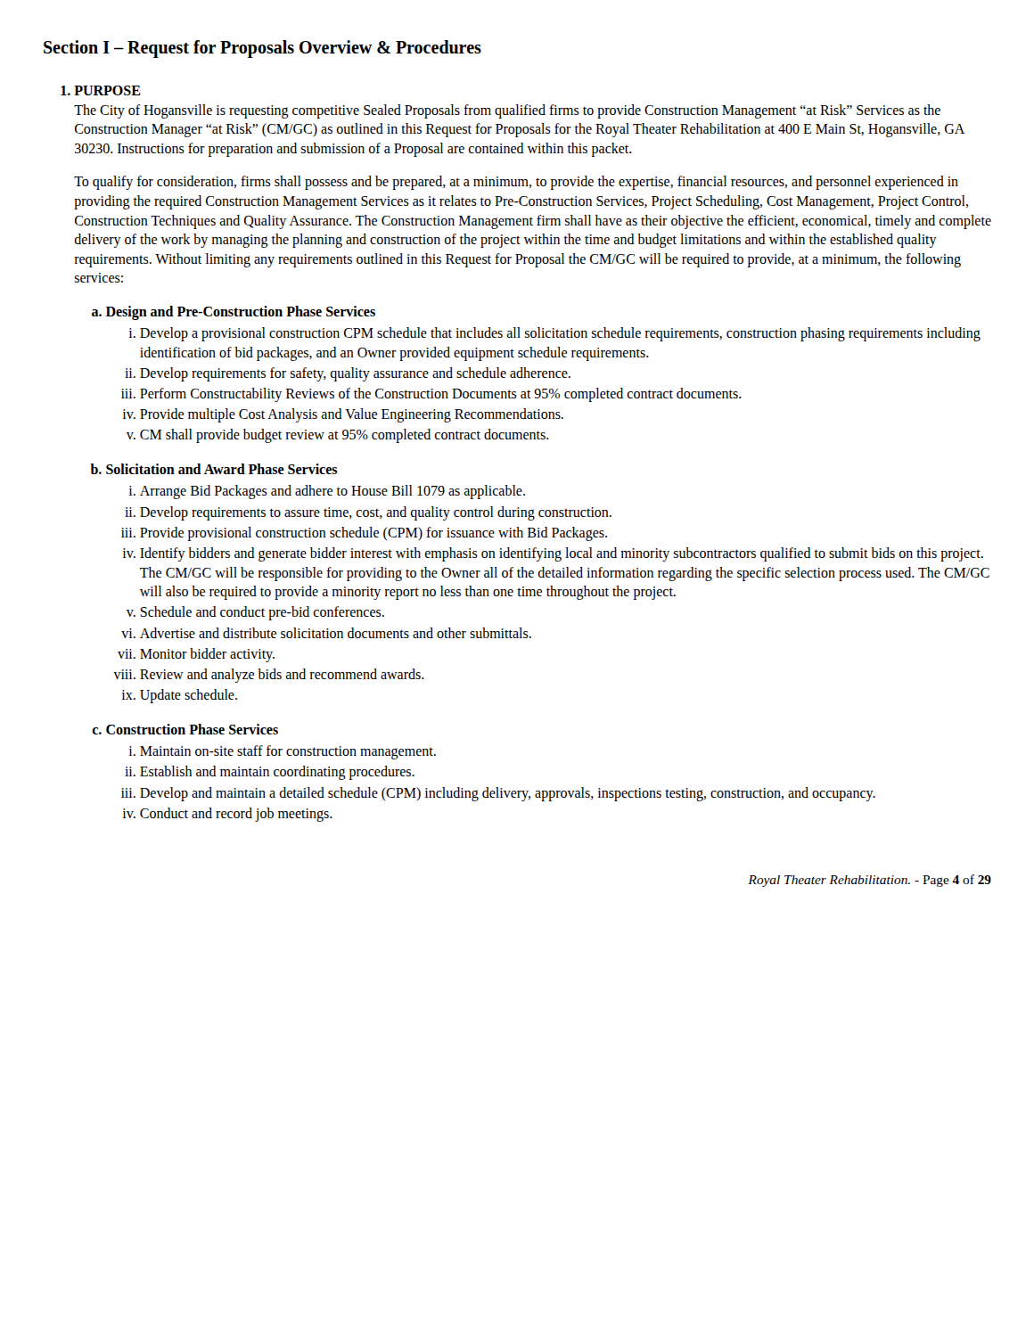Section I – Request for Proposals Overview & Procedures
PURPOSE
The City of Hogansville is requesting competitive Sealed Proposals from qualified firms to provide Construction Management “at Risk” Services as the Construction Manager “at Risk” (CM/GC) as outlined in this Request for Proposals for the Royal Theater Rehabilitation at 400 E Main St, Hogansville, GA 30230. Instructions for preparation and submission of a Proposal are contained within this packet.
To qualify for consideration, firms shall possess and be prepared, at a minimum, to provide the expertise, financial resources, and personnel experienced in providing the required Construction Management Services as it relates to Pre-Construction Services, Project Scheduling, Cost Management, Project Control, Construction Techniques and Quality Assurance. The Construction Management firm shall have as their objective the efficient, economical, timely and complete delivery of the work by managing the planning and construction of the project within the time and budget limitations and within the established quality requirements. Without limiting any requirements outlined in this Request for Proposal the CM/GC will be required to provide, at a minimum, the following services:
Design and Pre-Construction Phase Services
Develop a provisional construction CPM schedule that includes all solicitation schedule requirements, construction phasing requirements including identification of bid packages, and an Owner provided equipment schedule requirements.
Develop requirements for safety, quality assurance and schedule adherence.
Perform Constructability Reviews of the Construction Documents at 95% completed contract documents.
Provide multiple Cost Analysis and Value Engineering Recommendations.
CM shall provide budget review at 95% completed contract documents.
Solicitation and Award Phase Services
Arrange Bid Packages and adhere to House Bill 1079 as applicable.
Develop requirements to assure time, cost, and quality control during construction.
Provide provisional construction schedule (CPM) for issuance with Bid Packages.
Identify bidders and generate bidder interest with emphasis on identifying local and minority subcontractors qualified to submit bids on this project. The CM/GC will be responsible for providing to the Owner all of the detailed information regarding the specific selection process used. The CM/GC will also be required to provide a minority report no less than one time throughout the project.
Schedule and conduct pre-bid conferences.
Advertise and distribute solicitation documents and other submittals.
Monitor bidder activity.
Review and analyze bids and recommend awards.
Update schedule.
Construction Phase Services
Maintain on-site staff for construction management.
Establish and maintain coordinating procedures.
Develop and maintain a detailed schedule (CPM) including delivery, approvals, inspections testing, construction, and occupancy.
Conduct and record job meetings.
Royal Theater Rehabilitation. - Page 4 of 29